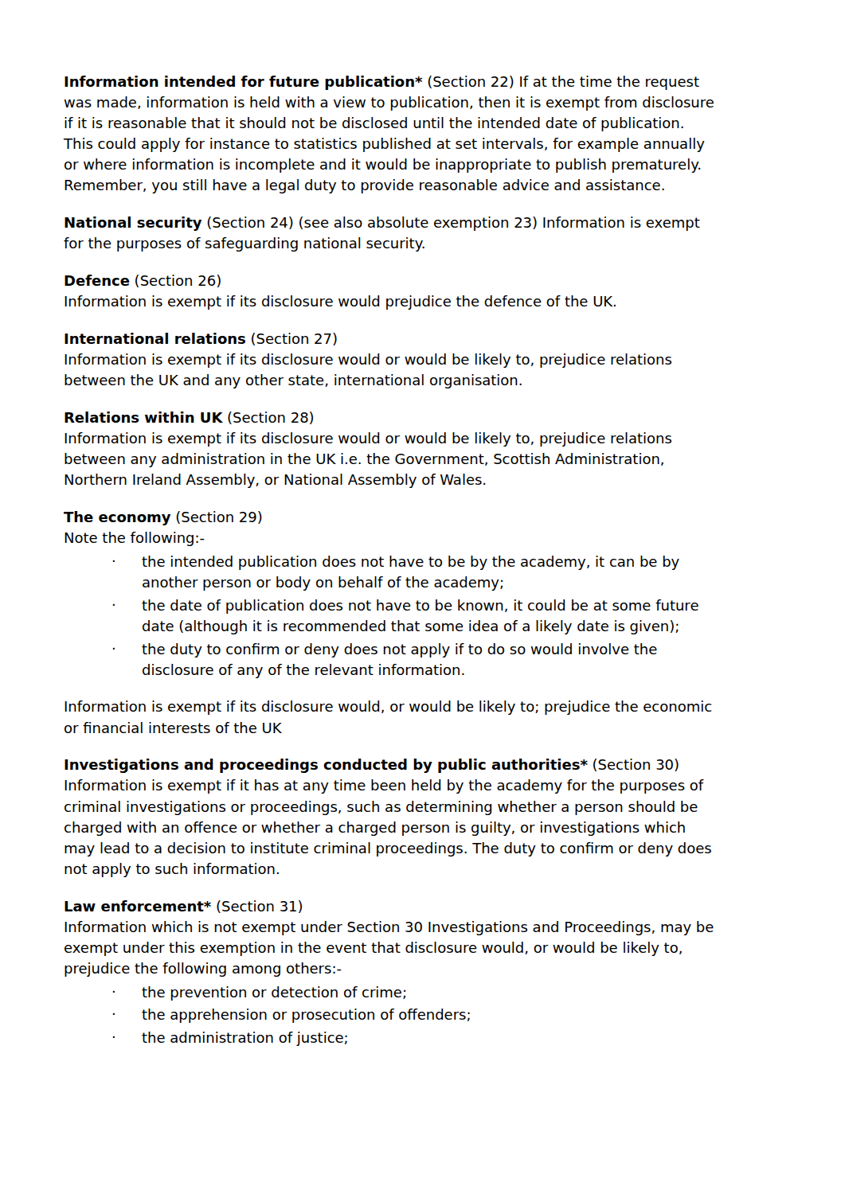Information intended for future publication* (Section 22) If at the time the request was made, information is held with a view to publication, then it is exempt from disclosure if it is reasonable that it should not be disclosed until the intended date of publication. This could apply for instance to statistics published at set intervals, for example annually or where information is incomplete and it would be inappropriate to publish prematurely. Remember, you still have a legal duty to provide reasonable advice and assistance.
National security (Section 24) (see also absolute exemption 23) Information is exempt for the purposes of safeguarding national security.
Defence (Section 26)
Information is exempt if its disclosure would prejudice the defence of the UK.
International relations (Section 27)
Information is exempt if its disclosure would or would be likely to, prejudice relations between the UK and any other state, international organisation.
Relations within UK (Section 28)
Information is exempt if its disclosure would or would be likely to, prejudice relations between any administration in the UK i.e. the Government, Scottish Administration, Northern Ireland Assembly, or National Assembly of Wales.
The economy (Section 29)
Note the following:-
the intended publication does not have to be by the academy, it can be by another person or body on behalf of the academy;
the date of publication does not have to be known, it could be at some future date (although it is recommended that some idea of a likely date is given);
the duty to confirm or deny does not apply if to do so would involve the disclosure of any of the relevant information.
Information is exempt if its disclosure would, or would be likely to; prejudice the economic or financial interests of the UK
Investigations and proceedings conducted by public authorities* (Section 30) Information is exempt if it has at any time been held by the academy for the purposes of criminal investigations or proceedings, such as determining whether a person should be charged with an offence or whether a charged person is guilty, or investigations which may lead to a decision to institute criminal proceedings. The duty to confirm or deny does not apply to such information.
Law enforcement* (Section 31)
Information which is not exempt under Section 30 Investigations and Proceedings, may be exempt under this exemption in the event that disclosure would, or would be likely to, prejudice the following among others:-
the prevention or detection of crime;
the apprehension or prosecution of offenders;
the administration of justice;